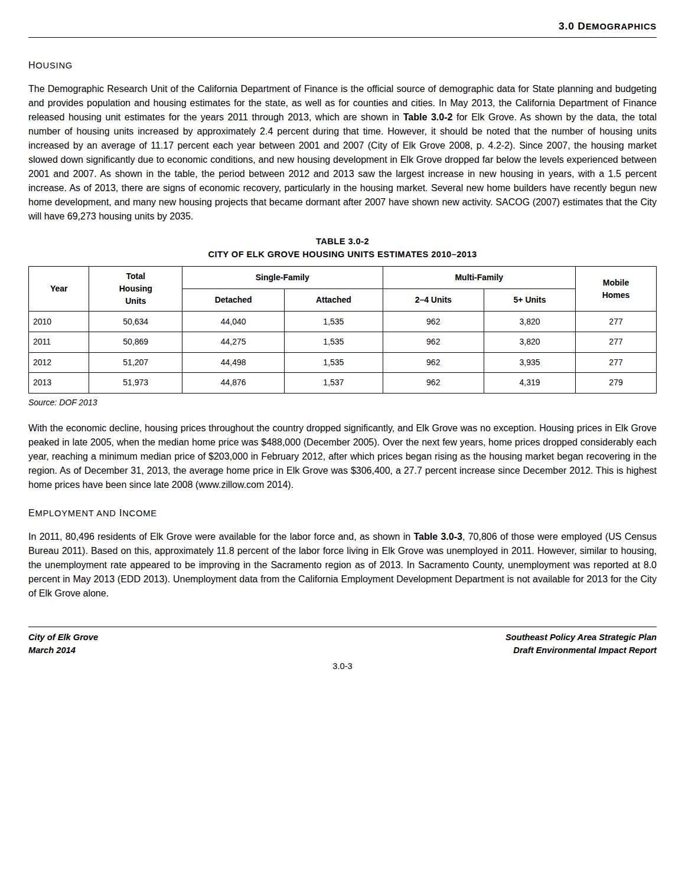3.0 DEMOGRAPHICS
HOUSING
The Demographic Research Unit of the California Department of Finance is the official source of demographic data for State planning and budgeting and provides population and housing estimates for the state, as well as for counties and cities. In May 2013, the California Department of Finance released housing unit estimates for the years 2011 through 2013, which are shown in Table 3.0-2 for Elk Grove. As shown by the data, the total number of housing units increased by approximately 2.4 percent during that time. However, it should be noted that the number of housing units increased by an average of 11.17 percent each year between 2001 and 2007 (City of Elk Grove 2008, p. 4.2-2). Since 2007, the housing market slowed down significantly due to economic conditions, and new housing development in Elk Grove dropped far below the levels experienced between 2001 and 2007. As shown in the table, the period between 2012 and 2013 saw the largest increase in new housing in years, with a 1.5 percent increase. As of 2013, there are signs of economic recovery, particularly in the housing market. Several new home builders have recently begun new home development, and many new housing projects that became dormant after 2007 have shown new activity. SACOG (2007) estimates that the City will have 69,273 housing units by 2035.
TABLE 3.0-2 CITY OF ELK GROVE HOUSING UNITS ESTIMATES 2010–2013
| Year | Total Housing Units | Single-Family | Multi-Family | Mobile Homes |
| --- | --- | --- | --- | --- |
| Detached | Attached | 2–4 Units | 5+ Units |
| 2010 | 50,634 | 44,040 | 1,535 | 962 | 3,820 | 277 |
| 2011 | 50,869 | 44,275 | 1,535 | 962 | 3,820 | 277 |
| 2012 | 51,207 | 44,498 | 1,535 | 962 | 3,935 | 277 |
| 2013 | 51,973 | 44,876 | 1,537 | 962 | 4,319 | 279 |
Source: DOF 2013
With the economic decline, housing prices throughout the country dropped significantly, and Elk Grove was no exception. Housing prices in Elk Grove peaked in late 2005, when the median home price was $488,000 (December 2005). Over the next few years, home prices dropped considerably each year, reaching a minimum median price of $203,000 in February 2012, after which prices began rising as the housing market began recovering in the region. As of December 31, 2013, the average home price in Elk Grove was $306,400, a 27.7 percent increase since December 2012. This is highest home prices have been since late 2008 (www.zillow.com 2014).
EMPLOYMENT AND INCOME
In 2011, 80,496 residents of Elk Grove were available for the labor force and, as shown in Table 3.0-3, 70,806 of those were employed (US Census Bureau 2011). Based on this, approximately 11.8 percent of the labor force living in Elk Grove was unemployed in 2011. However, similar to housing, the unemployment rate appeared to be improving in the Sacramento region as of 2013. In Sacramento County, unemployment was reported at 8.0 percent in May 2013 (EDD 2013). Unemployment data from the California Employment Development Department is not available for 2013 for the City of Elk Grove alone.
City of Elk Grove
March 2014
Southeast Policy Area Strategic Plan
Draft Environmental Impact Report
3.0-3